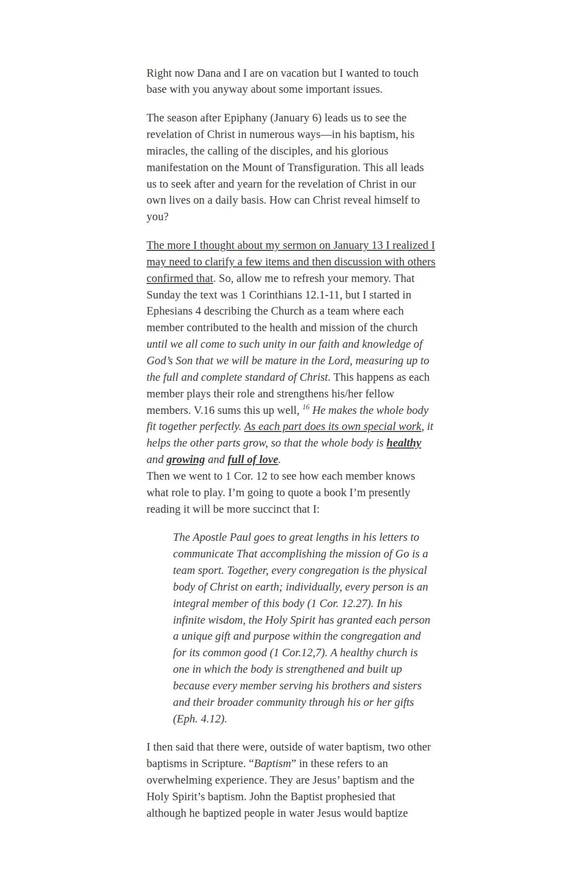Right now Dana and I are on vacation but I wanted to touch base with you anyway about some important issues.
The season after Epiphany (January 6) leads us to see the revelation of Christ in numerous ways—in his baptism, his miracles, the calling of the disciples, and his glorious manifestation on the Mount of Transfiguration. This all leads us to seek after and yearn for the revelation of Christ in our own lives on a daily basis. How can Christ reveal himself to you?
The more I thought about my sermon on January 13 I realized I may need to clarify a few items and then discussion with others confirmed that. So, allow me to refresh your memory. That Sunday the text was 1 Corinthians 12.1-11, but I started in Ephesians 4 describing the Church as a team where each member contributed to the health and mission of the church until we all come to such unity in our faith and knowledge of God’s Son that we will be mature in the Lord, measuring up to the full and complete standard of Christ. This happens as each member plays their role and strengthens his/her fellow members. V.16 sums this up well, 16 He makes the whole body fit together perfectly. As each part does its own special work, it helps the other parts grow, so that the whole body is healthy and growing and full of love.
Then we went to 1 Cor. 12 to see how each member knows what role to play. I’m going to quote a book I’m presently reading it will be more succinct that I:
The Apostle Paul goes to great lengths in his letters to communicate That accomplishing the mission of Go is a team sport. Together, every congregation is the physical body of Christ on earth; individually, every person is an integral member of this body (1 Cor. 12.27). In his infinite wisdom, the Holy Spirit has granted each person a unique gift and purpose within the congregation and for its common good (1 Cor.12,7). A healthy church is one in which the body is strengthened and built up because every member serving his brothers and sisters and their broader community through his or her gifts (Eph. 4.12).
I then said that there were, outside of water baptism, two other baptisms in Scripture. “Baptism” in these refers to an overwhelming experience. They are Jesus’ baptism and the Holy Spirit’s baptism. John the Baptist prophesied that although he baptized people in water Jesus would baptize